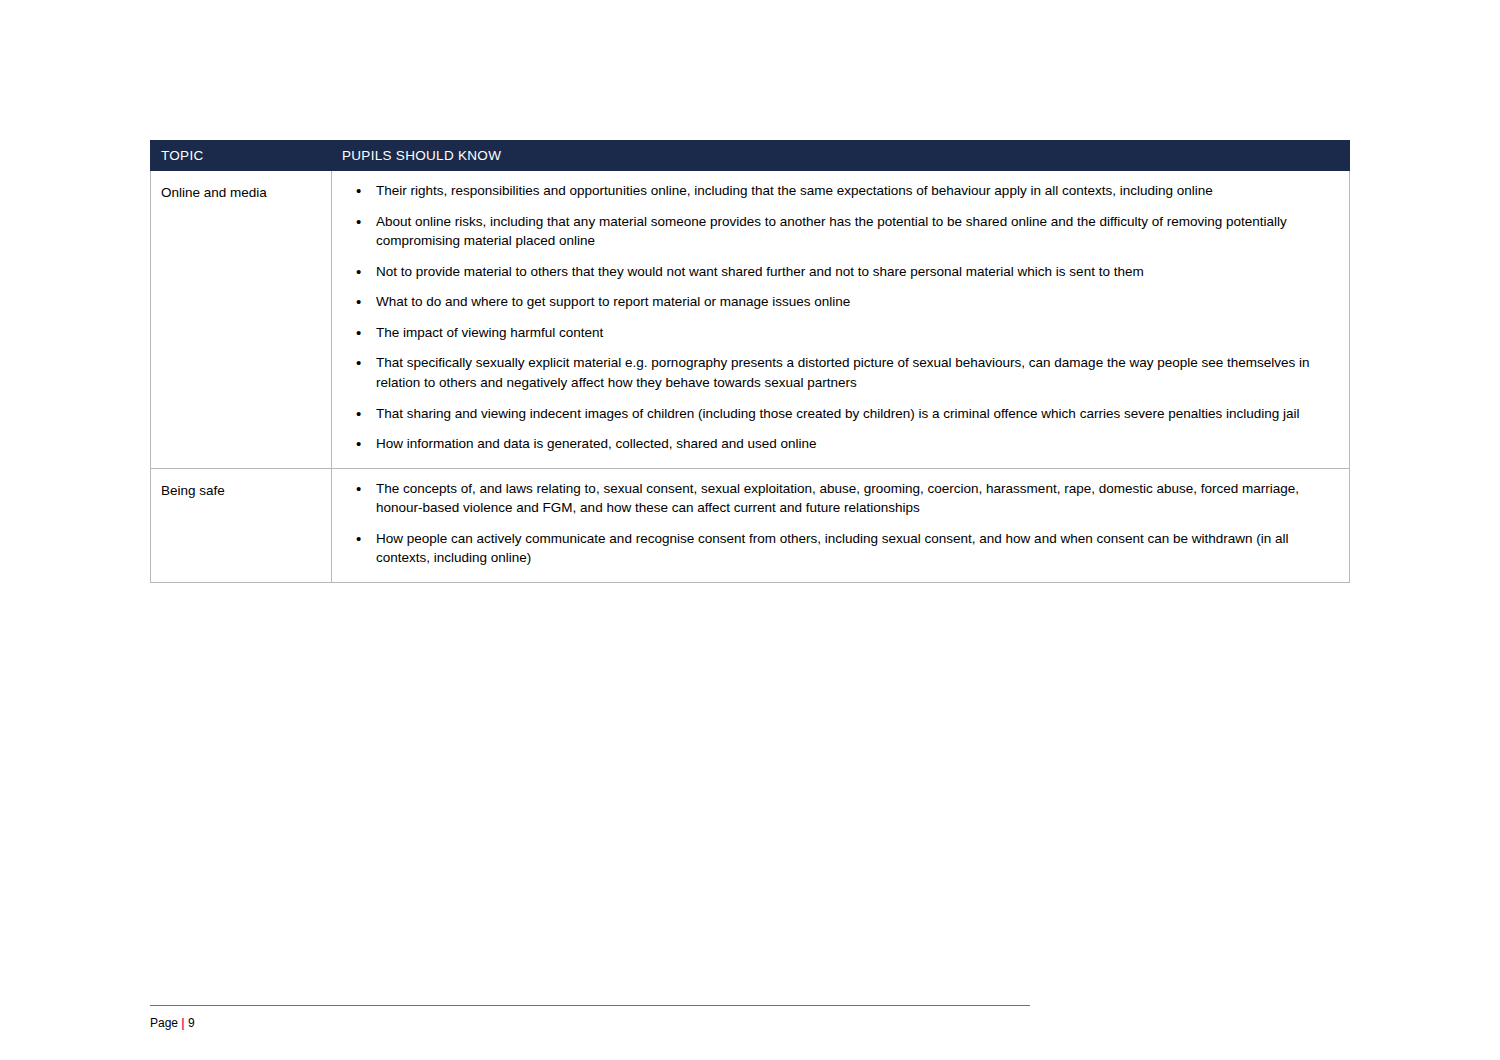| TOPIC | PUPILS SHOULD KNOW |
| --- | --- |
| Online and media | Their rights, responsibilities and opportunities online, including that the same expectations of behaviour apply in all contexts, including online About online risks, including that any material someone provides to another has the potential to be shared online and the difficulty of removing potentially compromising material placed online Not to provide material to others that they would not want shared further and not to share personal material which is sent to them What to do and where to get support to report material or manage issues online The impact of viewing harmful content That specifically sexually explicit material e.g. pornography presents a distorted picture of sexual behaviours, can damage the way people see themselves in relation to others and negatively affect how they behave towards sexual partners That sharing and viewing indecent images of children (including those created by children) is a criminal offence which carries severe penalties including jail How information and data is generated, collected, shared and used online |
| Being safe | The concepts of, and laws relating to, sexual consent, sexual exploitation, abuse, grooming, coercion, harassment, rape, domestic abuse, forced marriage, honour-based violence and FGM, and how these can affect current and future relationships How people can actively communicate and recognise consent from others, including sexual consent, and how and when consent can be withdrawn (in all contexts, including online) |
Page | 9